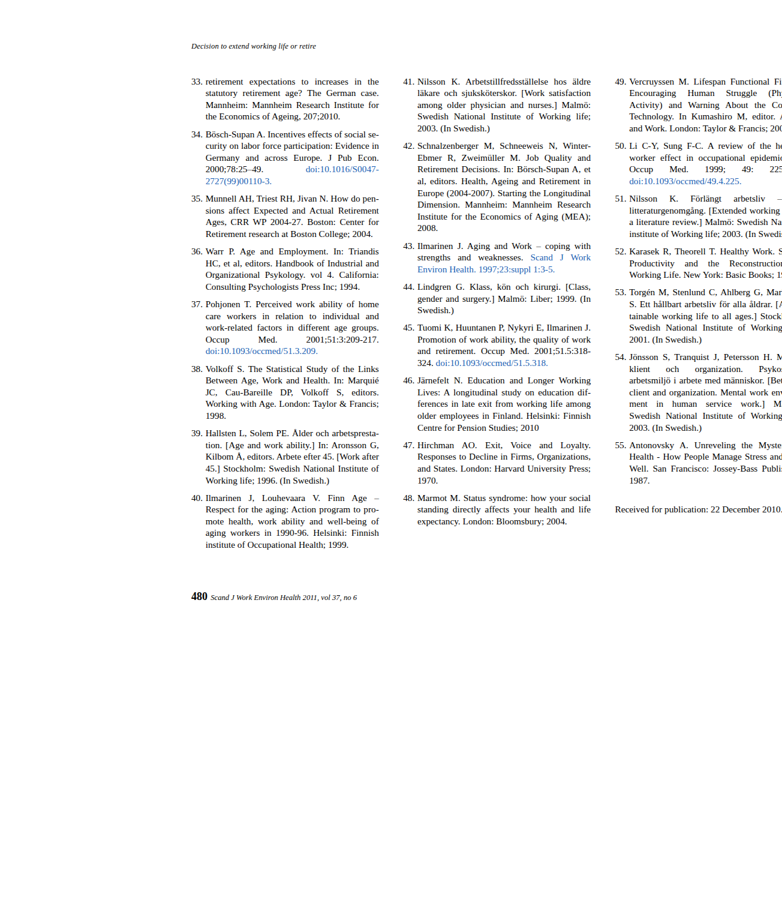Decision to extend working life or retire
retirement expectations to increases in the statutory retirement age? The German case. Mannheim: Mannheim Research Institute for the Economics of Ageing, 207;2010.
Bösch-Supan A. Incentives effects of social security on labor force participation: Evidence in Germany and across Europe. J Pub Econ. 2000;78:25–49. doi:10.1016/S0047-2727(99)00110-3.
Munnell AH, Triest RH, Jivan N. How do pensions affect Expected and Actual Retirement Ages, CRR WP 2004-27. Boston: Center for Retirement research at Boston College; 2004.
Warr P. Age and Employment. In: Triandis HC, et al, editors. Handbook of Industrial and Organizational Psykology. vol 4. California: Consulting Psychologists Press Inc; 1994.
Pohjonen T. Perceived work ability of home care workers in relation to individual and work-related factors in different age groups. Occup Med. 2001;51:3:209-217. doi:10.1093/occmed/51.3.209.
Volkoff S. The Statistical Study of the Links Between Age, Work and Health. In: Marquié JC, Cau-Bareille DP, Volkoff S, editors. Working with Age. London: Taylor & Francis; 1998.
Hallsten L, Solem PE. Ålder och arbetsprestation. [Age and work ability.] In: Aronsson G, Kilbom Å, editors. Arbete efter 45. [Work after 45.] Stockholm: Swedish National Institute of Working life; 1996. (In Swedish.)
Ilmarinen J, Louhevaara V. Finn Age – Respect for the aging: Action program to promote health, work ability and well-being of aging workers in 1990-96. Helsinki: Finnish institute of Occupational Health; 1999.
Nilsson K. Arbetstillfredsställelse hos äldre läkare och sjuksköterskor. [Work satisfaction among older physician and nurses.] Malmö: Swedish National Institute of Working life; 2003. (In Swedish.)
Schnalzenberger M, Schneeweis N, Winter-Ebmer R, Zweimüller M. Job Quality and Retirement Decisions. In: Börsch-Supan A, et al, editors. Health, Ageing and Retirement in Europe (2004-2007). Starting the Longitudinal Dimension. Mannheim: Mannheim Research Institute for the Economics of Aging (MEA); 2008.
Ilmarinen J. Aging and Work – coping with strengths and weaknesses. Scand J Work Environ Health. 1997;23:suppl 1:3-5.
Lindgren G. Klass, kön och kirurgi. [Class, gender and surgery.] Malmö: Liber; 1999. (In Swedish.)
Tuomi K, Huuntanen P, Nykyri E, Ilmarinen J. Promotion of work ability, the quality of work and retirement. Occup Med. 2001;51.5:318-324. doi:10.1093/occmed/51.5.318.
Järnefelt N. Education and Longer Working Lives: A longitudinal study on education differences in late exit from working life among older employees in Finland. Helsinki: Finnish Centre for Pension Studies; 2010
Hirchman AO. Exit, Voice and Loyalty. Responses to Decline in Firms, Organizations, and States. London: Harvard University Press; 1970.
Marmot M. Status syndrome: how your social standing directly affects your health and life expectancy. London: Bloomsbury; 2004.
Vercruyssen M. Lifespan Functional Fitness: Encouraging Human Struggle (Physical Activity) and Warning About the Cost of Technology. In Kumashiro M, editor. Aging and Work. London: Taylor & Francis; 2003.
Li C-Y, Sung F-C. A review of the healthy worker effect in occupational epidemiology. Occup Med. 1999; 49: 225-229. doi:10.1093/occmed/49.4.225.
Nilsson K. Förlängt arbetsliv – en litteraturgenomgång. [Extended working life – a literature review.] Malmö: Swedish National institute of Working life; 2003. (In Swedish.)
Karasek R, Theorell T. Healthy Work. Stress, Productivity and the Reconstruction of Working Life. New York: Basic Books; 1990.
Torgén M, Stenlund C, Ahlberg G, Marklund S. Ett hållbart arbetsliv för alla åldrar. [A sustainable working life to all ages.] Stockholm: Swedish National Institute of Working life; 2001. (In Swedish.)
Jönsson S, Tranquist J, Petersson H. Mellan klient och organization. Psykosocial arbetsmiljö i arbete med människor. [Between client and organization. Mental work environment in human service work.] Malmö: Swedish National Institute of Working life; 2003. (In Swedish.)
Antonovsky A. Unreveling the Mystery of Health - How People Manage Stress and Stay Well. San Francisco: Jossey-Bass Publishers; 1987.
Received for publication: 22 December 2010.
480 Scand J Work Environ Health 2011, vol 37, no 6